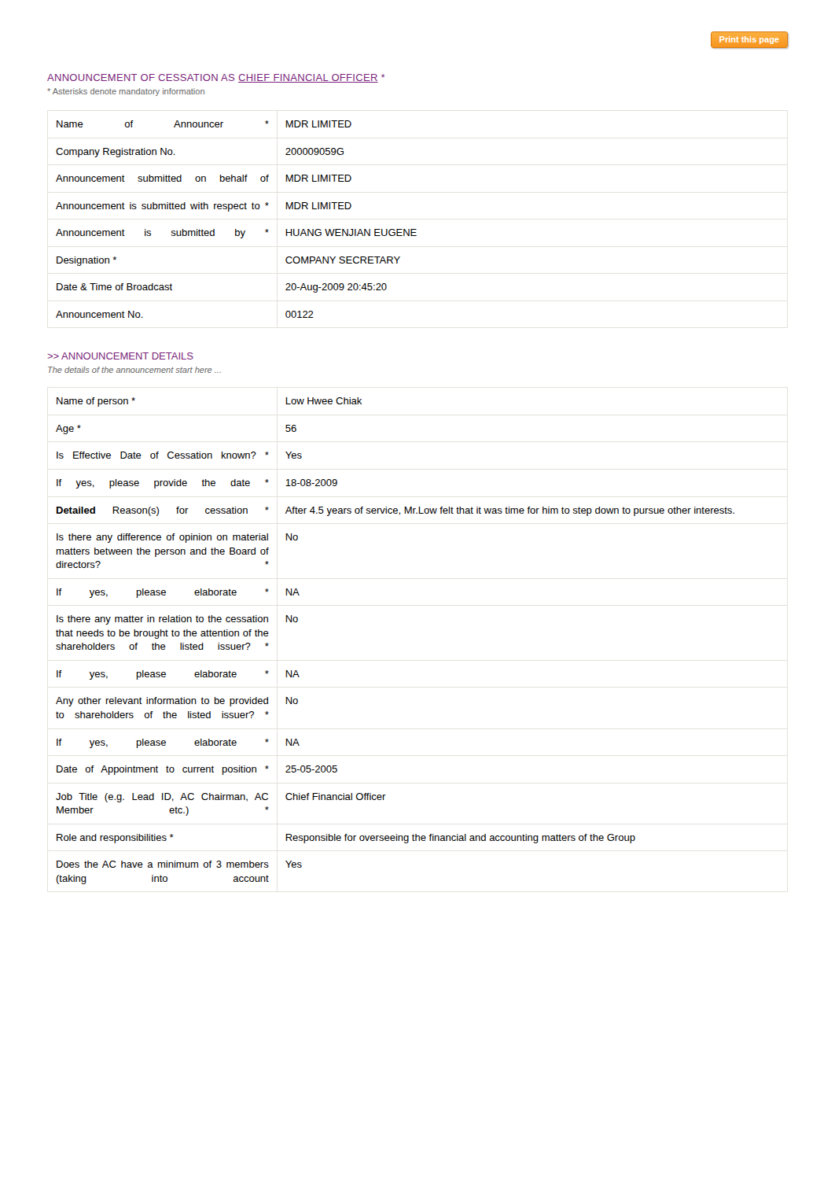Print this page
ANNOUNCEMENT OF CESSATION AS CHIEF FINANCIAL OFFICER *
* Asterisks denote mandatory information
| Name of Announcer * | MDR LIMITED |
| Company Registration No. | 200009059G |
| Announcement submitted on behalf of | MDR LIMITED |
| Announcement is submitted with respect to * | MDR LIMITED |
| Announcement is submitted by * | HUANG WENJIAN EUGENE |
| Designation * | COMPANY SECRETARY |
| Date & Time of Broadcast | 20-Aug-2009 20:45:20 |
| Announcement No. | 00122 |
>> ANNOUNCEMENT DETAILS
The details of the announcement start here ...
| Name of person * | Low Hwee Chiak |
| Age * | 56 |
| Is Effective Date of Cessation known? * | Yes |
| If yes, please provide the date * | 18-08-2009 |
| Detailed Reason(s) for cessation * | After 4.5 years of service, Mr.Low felt that it was time for him to step down to pursue other interests. |
| Is there any difference of opinion on material matters between the person and the Board of directors? * | No |
| If yes, please elaborate * | NA |
| Is there any matter in relation to the cessation that needs to be brought to the attention of the shareholders of the listed issuer? * | No |
| If yes, please elaborate * | NA |
| Any other relevant information to be provided to shareholders of the listed issuer? * | No |
| If yes, please elaborate * | NA |
| Date of Appointment to current position * | 25-05-2005 |
| Job Title (e.g. Lead ID, AC Chairman, AC Member etc.) * | Chief Financial Officer |
| Role and responsibilities * | Responsible for overseeing the financial and accounting matters of the Group |
| Does the AC have a minimum of 3 members (taking into account | Yes |